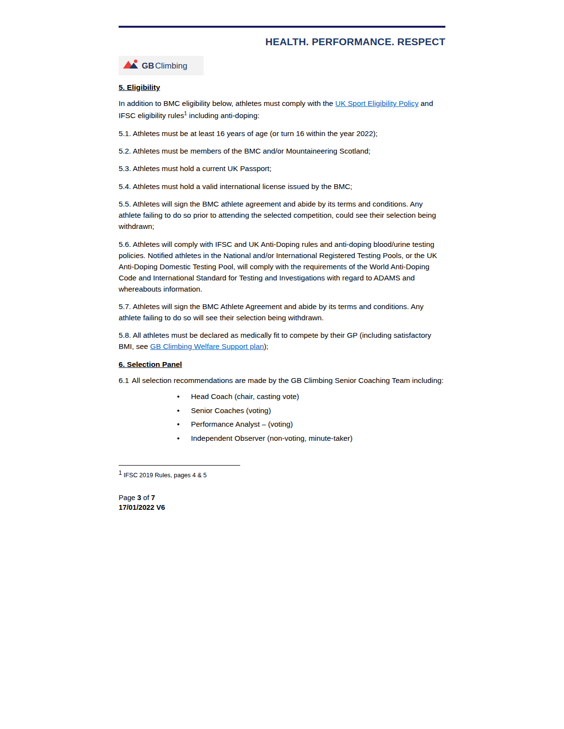HEALTH. PERFORMANCE. RESPECT
5. Eligibility
In addition to BMC eligibility below, athletes must comply with the UK Sport Eligibility Policy and IFSC eligibility rules1 including anti-doping:
5.1. Athletes must be at least 16 years of age (or turn 16 within the year 2022);
5.2. Athletes must be members of the BMC and/or Mountaineering Scotland;
5.3. Athletes must hold a current UK Passport;
5.4. Athletes must hold a valid international license issued by the BMC;
5.5. Athletes will sign the BMC athlete agreement and abide by its terms and conditions. Any athlete failing to do so prior to attending the selected competition, could see their selection being withdrawn;
5.6. Athletes will comply with IFSC and UK Anti-Doping rules and anti-doping blood/urine testing policies. Notified athletes in the National and/or International Registered Testing Pools, or the UK Anti-Doping Domestic Testing Pool, will comply with the requirements of the World Anti-Doping Code and International Standard for Testing and Investigations with regard to ADAMS and whereabouts information.
5.7. Athletes will sign the BMC Athlete Agreement and abide by its terms and conditions. Any athlete failing to do so will see their selection being withdrawn.
5.8. All athletes must be declared as medically fit to compete by their GP (including satisfactory BMI, see GB Climbing Welfare Support plan);
6. Selection Panel
6.1 All selection recommendations are made by the GB Climbing Senior Coaching Team including:
Head Coach (chair, casting vote)
Senior Coaches (voting)
Performance Analyst – (voting)
Independent Observer (non-voting, minute-taker)
1 IFSC 2019 Rules, pages 4 & 5
Page 3 of 7
17/01/2022 V6